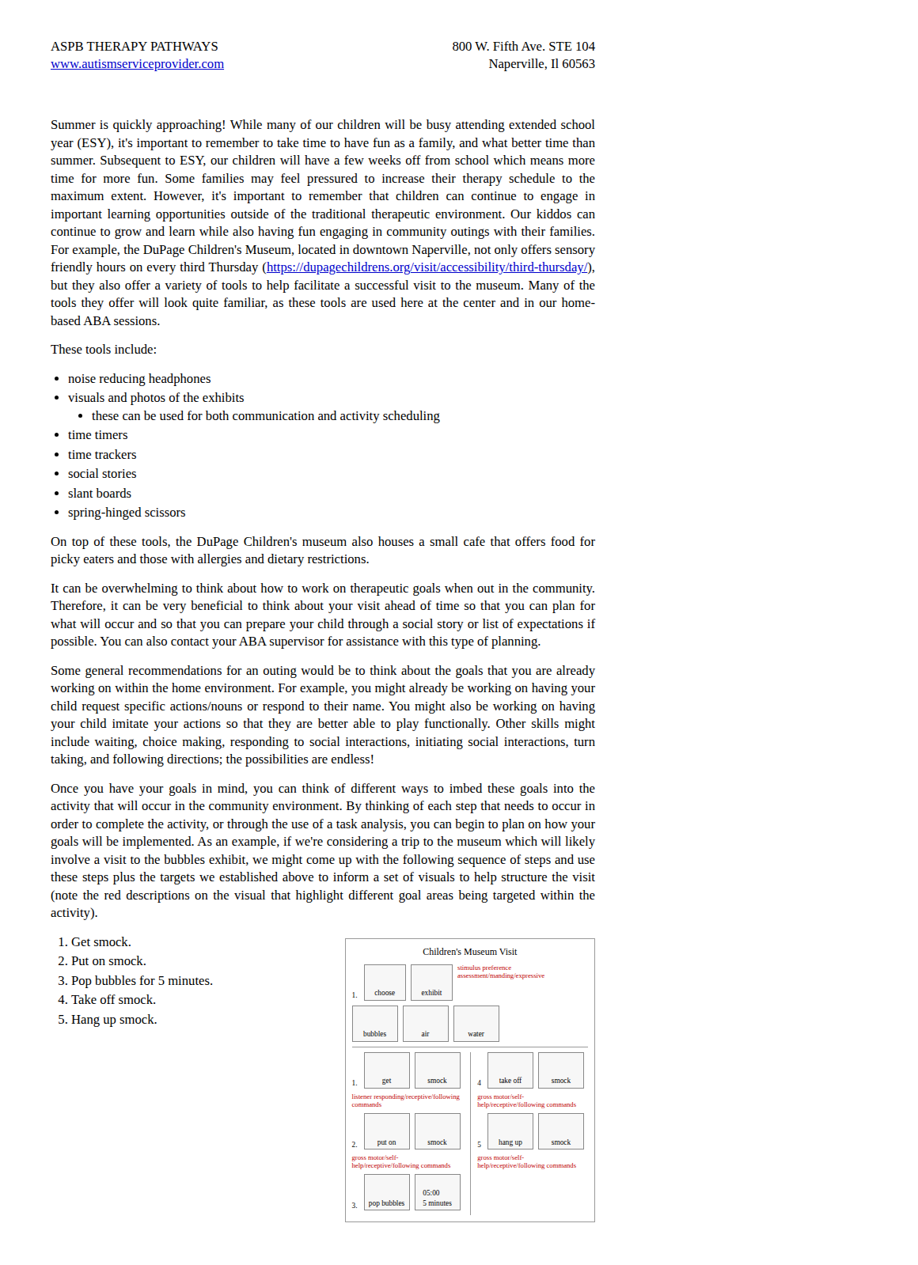ASPB THERAPY PATHWAYS
www.autismserviceprovider.com
800 W. Fifth Ave. STE 104
Naperville, Il 60563
Summer is quickly approaching! While many of our children will be busy attending extended school year (ESY), it's important to remember to take time to have fun as a family, and what better time than summer. Subsequent to ESY, our children will have a few weeks off from school which means more time for more fun. Some families may feel pressured to increase their therapy schedule to the maximum extent. However, it's important to remember that children can continue to engage in important learning opportunities outside of the traditional therapeutic environment. Our kiddos can continue to grow and learn while also having fun engaging in community outings with their families. For example, the DuPage Children's Museum, located in downtown Naperville, not only offers sensory friendly hours on every third Thursday (https://dupagechildrens.org/visit/accessibility/third-thursday/), but they also offer a variety of tools to help facilitate a successful visit to the museum. Many of the tools they offer will look quite familiar, as these tools are used here at the center and in our home-based ABA sessions.
These tools include:
noise reducing headphones
visuals and photos of the exhibits
these can be used for both communication and activity scheduling
time timers
time trackers
social stories
slant boards
spring-hinged scissors
On top of these tools, the DuPage Children's museum also houses a small cafe that offers food for picky eaters and those with allergies and dietary restrictions.
It can be overwhelming to think about how to work on therapeutic goals when out in the community. Therefore, it can be very beneficial to think about your visit ahead of time so that you can plan for what will occur and so that you can prepare your child through a social story or list of expectations if possible. You can also contact your ABA supervisor for assistance with this type of planning.
Some general recommendations for an outing would be to think about the goals that you are already working on within the home environment. For example, you might already be working on having your child request specific actions/nouns or respond to their name. You might also be working on having your child imitate your actions so that they are better able to play functionally. Other skills might include waiting, choice making, responding to social interactions, initiating social interactions, turn taking, and following directions; the possibilities are endless!
Once you have your goals in mind, you can think of different ways to imbed these goals into the activity that will occur in the community environment. By thinking of each step that needs to occur in order to complete the activity, or through the use of a task analysis, you can begin to plan on how your goals will be implemented. As an example, if we're considering a trip to the museum which will likely involve a visit to the bubbles exhibit, we might come up with the following sequence of steps and use these steps plus the targets we established above to inform a set of visuals to help structure the visit (note the red descriptions on the visual that highlight different goal areas being targeted within the activity).
Children's Museum Visit
1.
choose
exhibit
stimulus preference assessment/manding/expressive
bubbles
air
water
1.
get
smock
listener responding/receptive/following commands
2.
put on
smock
gross motor/self-help/receptive/following commands
3.
pop bubbles
05:00
5 minutes
4
take off
smock
gross motor/self-help/receptive/following commands
5
hang up
smock
gross motor/self-help/receptive/following commands
Get smock.
Put on smock.
Pop bubbles for 5 minutes.
Take off smock.
Hang up smock.